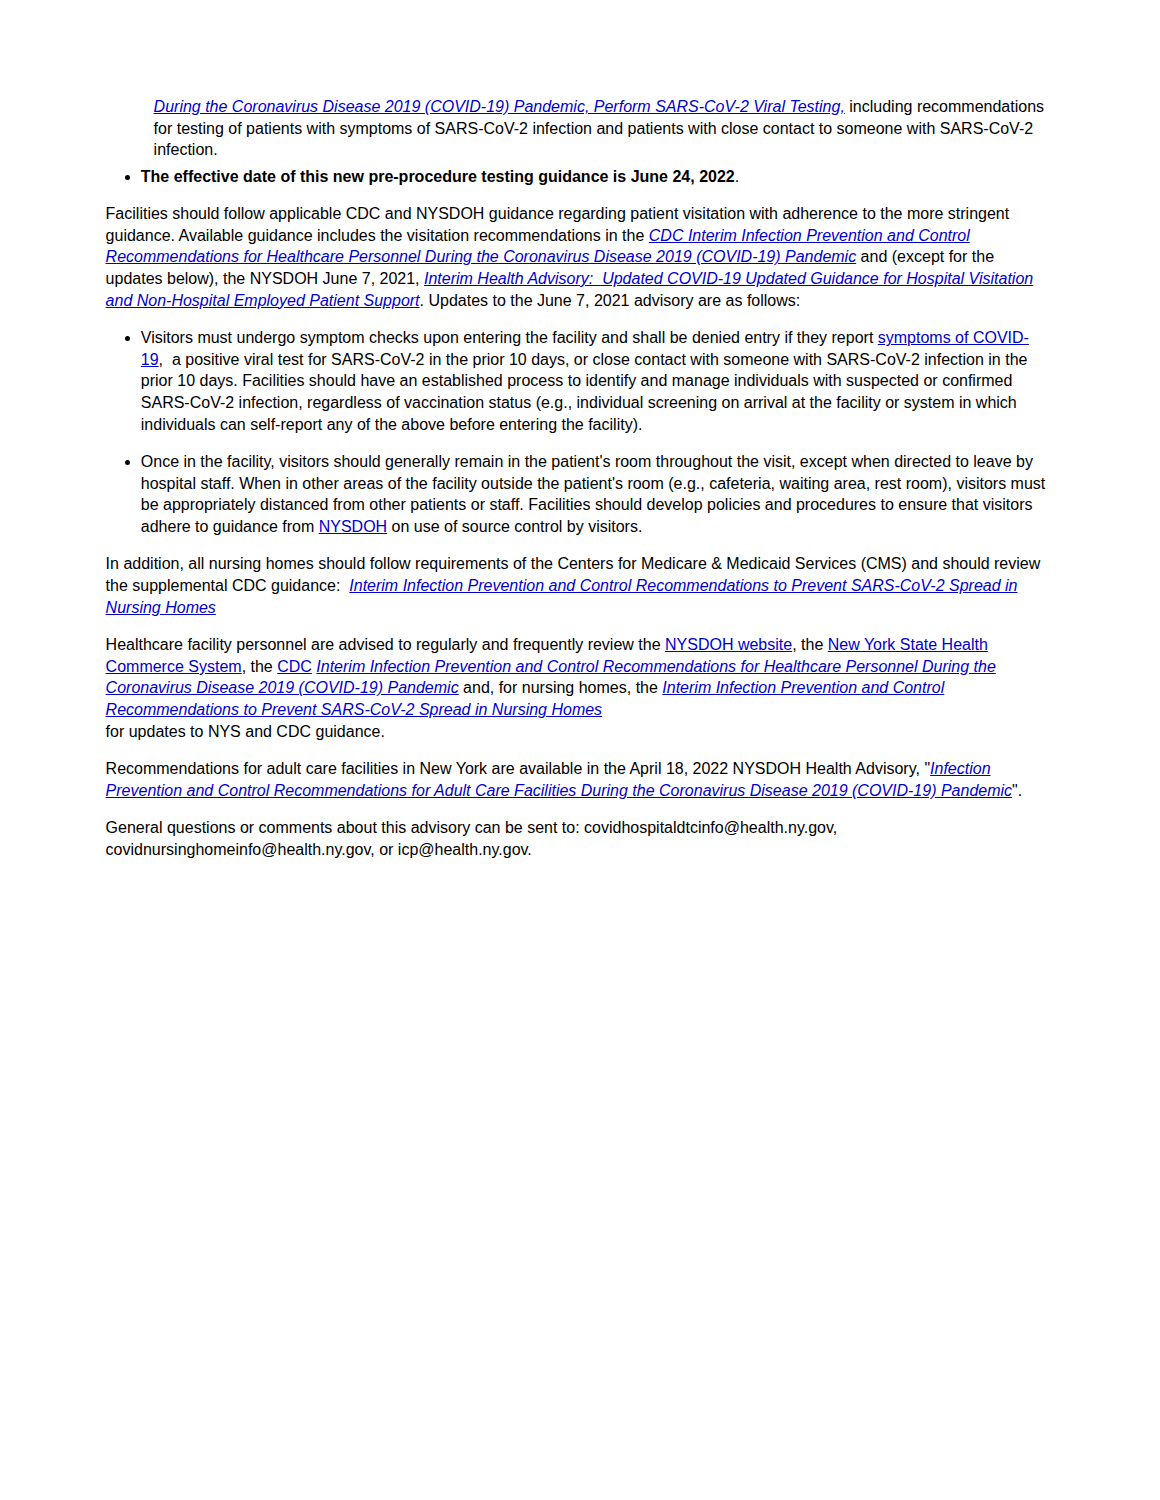During the Coronavirus Disease 2019 (COVID-19) Pandemic, Perform SARS-CoV-2 Viral Testing, including recommendations for testing of patients with symptoms of SARS-CoV-2 infection and patients with close contact to someone with SARS-CoV-2 infection.
The effective date of this new pre-procedure testing guidance is June 24, 2022.
Facilities should follow applicable CDC and NYSDOH guidance regarding patient visitation with adherence to the more stringent guidance. Available guidance includes the visitation recommendations in the CDC Interim Infection Prevention and Control Recommendations for Healthcare Personnel During the Coronavirus Disease 2019 (COVID-19) Pandemic and (except for the updates below), the NYSDOH June 7, 2021, Interim Health Advisory: Updated COVID-19 Updated Guidance for Hospital Visitation and Non-Hospital Employed Patient Support. Updates to the June 7, 2021 advisory are as follows:
Visitors must undergo symptom checks upon entering the facility and shall be denied entry if they report symptoms of COVID-19, a positive viral test for SARS-CoV-2 in the prior 10 days, or close contact with someone with SARS-CoV-2 infection in the prior 10 days. Facilities should have an established process to identify and manage individuals with suspected or confirmed SARS-CoV-2 infection, regardless of vaccination status (e.g., individual screening on arrival at the facility or system in which individuals can self-report any of the above before entering the facility).
Once in the facility, visitors should generally remain in the patient's room throughout the visit, except when directed to leave by hospital staff. When in other areas of the facility outside the patient's room (e.g., cafeteria, waiting area, rest room), visitors must be appropriately distanced from other patients or staff. Facilities should develop policies and procedures to ensure that visitors adhere to guidance from NYSDOH on use of source control by visitors.
In addition, all nursing homes should follow requirements of the Centers for Medicare & Medicaid Services (CMS) and should review the supplemental CDC guidance: Interim Infection Prevention and Control Recommendations to Prevent SARS-CoV-2 Spread in Nursing Homes
Healthcare facility personnel are advised to regularly and frequently review the NYSDOH website, the New York State Health Commerce System, the CDC Interim Infection Prevention and Control Recommendations for Healthcare Personnel During the Coronavirus Disease 2019 (COVID-19) Pandemic and, for nursing homes, the Interim Infection Prevention and Control Recommendations to Prevent SARS-CoV-2 Spread in Nursing Homes
for updates to NYS and CDC guidance.
Recommendations for adult care facilities in New York are available in the April 18, 2022 NYSDOH Health Advisory, "Infection Prevention and Control Recommendations for Adult Care Facilities During the Coronavirus Disease 2019 (COVID-19) Pandemic".
General questions or comments about this advisory can be sent to: covidhospitaldtcinfo@health.ny.gov, covidnursinghomeinfo@health.ny.gov, or icp@health.ny.gov.